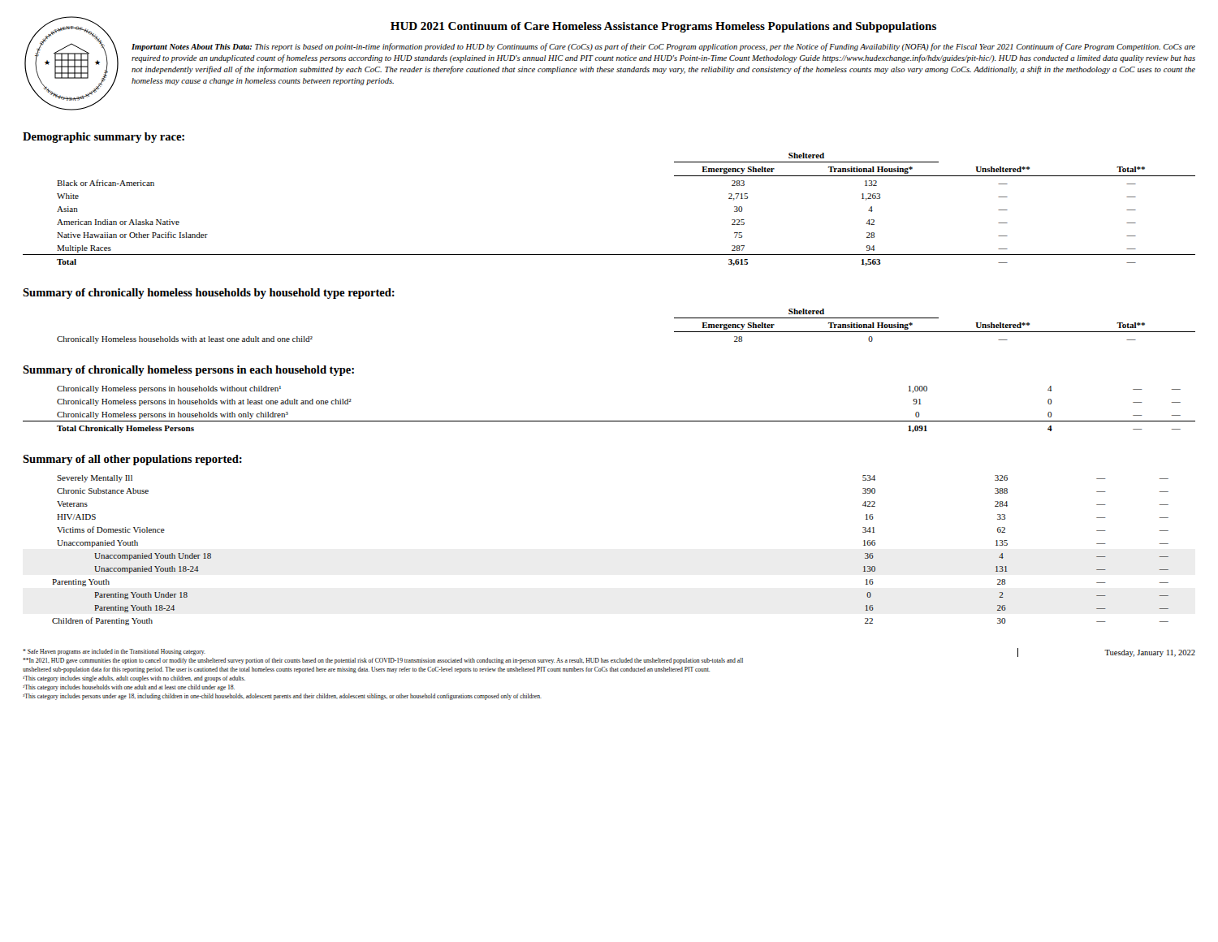U.S. DEPARTMENT OF HOUSING AND URBAN DEVELOPMENT ★ ★
HUD 2021 Continuum of Care Homeless Assistance Programs Homeless Populations and Subpopulations
Important Notes About This Data: This report is based on point-in-time information provided to HUD by Continuums of Care (CoCs) as part of their CoC Program application process, per the Notice of Funding Availability (NOFA) for the Fiscal Year 2021 Continuum of Care Program Competition. CoCs are required to provide an unduplicated count of homeless persons according to HUD standards (explained in HUD's annual HIC and PIT count notice and HUD's Point-in-Time Count Methodology Guide https://www.hudexchange.info/hdx/guides/pit-hic/). HUD has conducted a limited data quality review but has not independently verified all of the information submitted by each CoC. The reader is therefore cautioned that since compliance with these standards may vary, the reliability and consistency of the homeless counts may also vary among CoCs. Additionally, a shift in the methodology a CoC uses to count the homeless may cause a change in homeless counts between reporting periods.
Demographic summary by race:
| | Sheltered | | |
| | Emergency Shelter | Transitional Housing* | Unsheltered** | Total** |
| Black or African-American | 283 | 132 | — | — |
| White | 2,715 | 1,263 | — | — |
| Asian | 30 | 4 | — | — |
| American Indian or Alaska Native | 225 | 42 | — | — |
| Native Hawaiian or Other Pacific Islander | 75 | 28 | — | — |
| Multiple Races | 287 | 94 | — | — |
| Total | 3,615 | 1,563 | — | — |
Summary of chronically homeless households by household type reported:
| | Sheltered | | |
| | Emergency Shelter | Transitional Housing* | Unsheltered** | Total** |
| Chronically Homeless households with at least one adult and one child² | 28 | 0 | — | — |
Summary of chronically homeless persons in each household type:
| Chronically Homeless persons in households without children¹ | 1,000 | 4 | — | — |
| Chronically Homeless persons in households with at least one adult and one child² | 91 | 0 | — | — |
| Chronically Homeless persons in households with only children³ | 0 | 0 | — | — |
| Total Chronically Homeless Persons | 1,091 | 4 | — | — |
Summary of all other populations reported:
| Severely Mentally Ill | 534 | 326 | — | — |
| Chronic Substance Abuse | 390 | 388 | — | — |
| Veterans | 422 | 284 | — | — |
| HIV/AIDS | 16 | 33 | — | — |
| Victims of Domestic Violence | 341 | 62 | — | — |
| Unaccompanied Youth | 166 | 135 | — | — |
| Unaccompanied Youth Under 18 | 36 | 4 | — | — |
| Unaccompanied Youth 18-24 | 130 | 131 | — | — |
| Parenting Youth | 16 | 28 | — | — |
| Parenting Youth Under 18 | 0 | 2 | — | — |
| Parenting Youth 18-24 | 16 | 26 | — | — |
| Children of Parenting Youth | 22 | 30 | — | — |
* Safe Haven programs are included in the Transitional Housing category.
**In 2021, HUD gave communities the option to cancel or modify the unsheltered survey portion of their counts based on the potential risk of COVID-19 transmission associated with conducting an in-person survey. As a result, HUD has excluded the unsheltered population sub-totals and all unsheltered sub-population data for this reporting period. The user is cautioned that the total homeless counts reported here are missing data. Users may refer to the CoC-level reports to review the unsheltered PIT count numbers for CoCs that conducted an unsheltered PIT count.
¹This category includes single adults, adult couples with no children, and groups of adults.
²This category includes households with one adult and at least one child under age 18.
³This category includes persons under age 18, including children in one-child households, adolescent parents and their children, adolescent siblings, or other household configurations composed only of children.
Tuesday, January 11, 2022